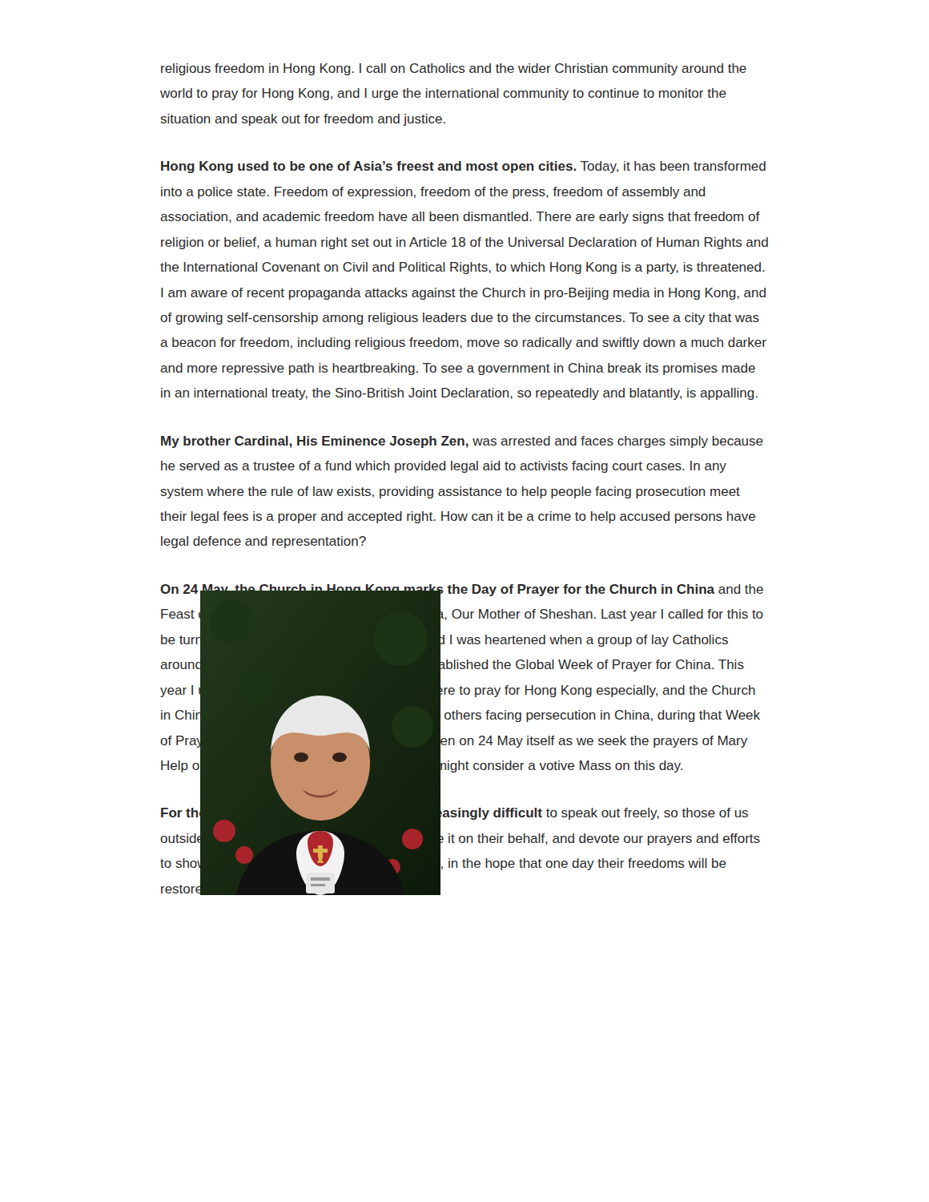religious freedom in Hong Kong. I call on Catholics and the wider Christian community around the world to pray for Hong Kong, and I urge the international community to continue to monitor the situation and speak out for freedom and justice.
Hong Kong used to be one of Asia’s freest and most open cities. Today, it has been transformed into a police state. Freedom of expression, freedom of the press, freedom of assembly and association, and academic freedom have all been dismantled. There are early signs that freedom of religion or belief, a human right set out in Article 18 of the Universal Declaration of Human Rights and the International Covenant on Civil and Political Rights, to which Hong Kong is a party, is threatened. I am aware of recent propaganda attacks against the Church in pro-Beijing media in Hong Kong, and of growing self-censorship among religious leaders due to the circumstances. To see a city that was a beacon for freedom, including religious freedom, move so radically and swiftly down a much darker and more repressive path is heartbreaking. To see a government in China break its promises made in an international treaty, the Sino-British Joint Declaration, so repeatedly and blatantly, is appalling.
My brother Cardinal, His Eminence Joseph Zen, was arrested and faces charges simply because he served as a trustee of a fund which provided legal aid to activists facing court cases. In any system where the rule of law exists, providing assistance to help people facing prosecution meet their legal fees is a proper and accepted right. How can it be a crime to help accused persons have legal defence and representation?
On 24 May, the Church in Hong Kong marks the Day of Prayer for the Church in China and the Feast of Mary Help of Christians and, for China, Our Mother of Sheshan. Last year I called for this to be turned into a Week of Prayer each year, and I was heartened when a group of lay Catholics around the world took up my invitation and established the Global Week of Prayer for China. This year I urge Christians of all traditions everywhere to pray for Hong Kong especially, and the Church in China, as well as the Uyghurs, Tibetans and others facing persecution in China, during that Week of Prayer, and to pray especially for Cardinal Zen on 24 May itself as we seek the prayers of Mary Help of Christians. Where possible, churches might consider a votive Mass on this day.
For the people of Hong Kong it is now increasingly difficult to speak out freely, so those of us outside Hong Kong who have a voice must use it on their behalf, and devote our prayers and efforts to showing solidarity with and support for them, in the hope that one day their freedoms will be restored.